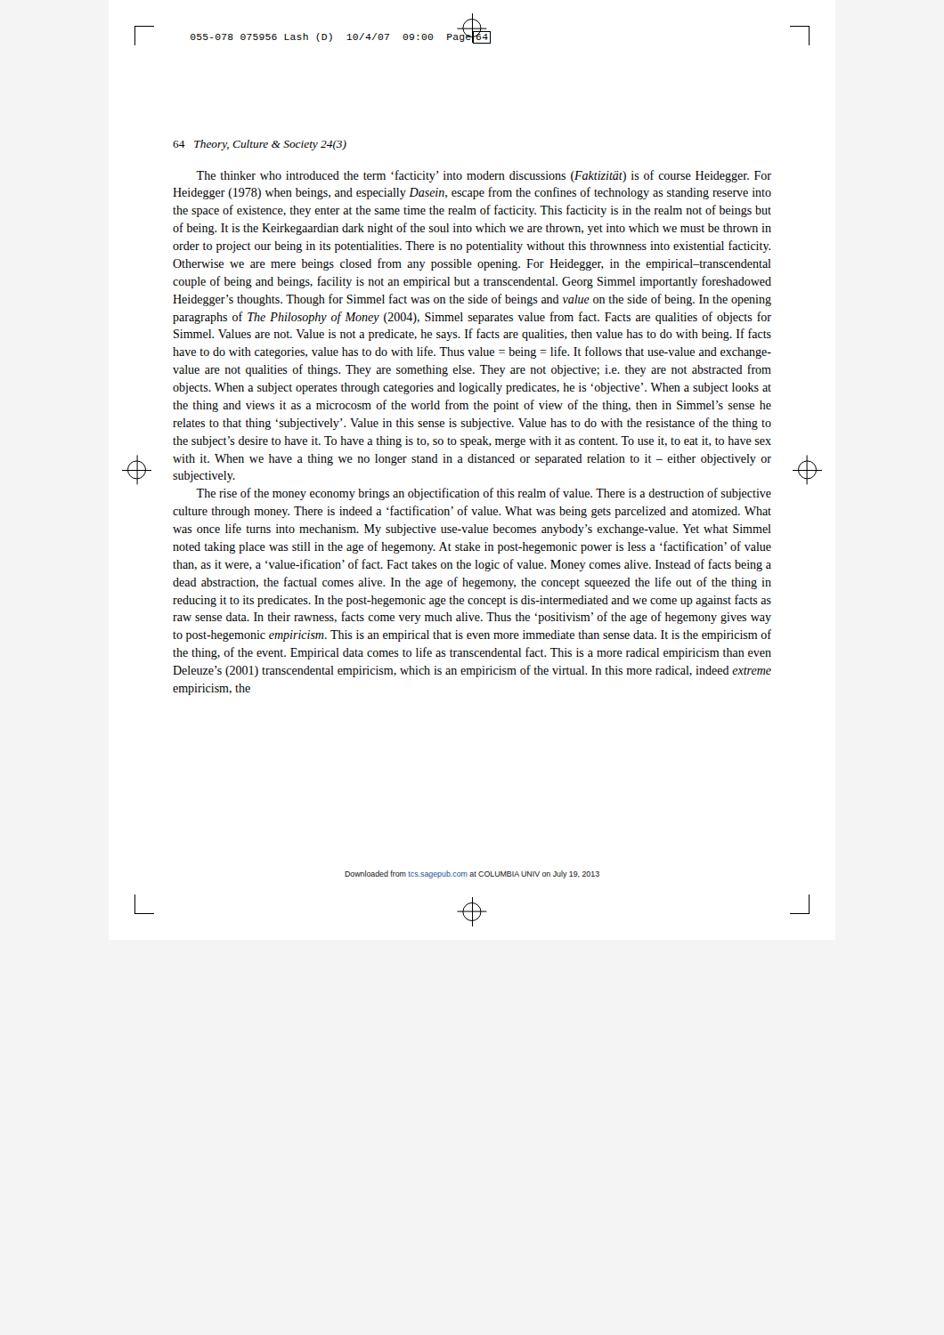055-078 075956 Lash (D) 10/4/07 09:00 Page64
64 Theory, Culture & Society 24(3)
The thinker who introduced the term ‘facticity’ into modern discussions (Faktizität) is of course Heidegger. For Heidegger (1978) when beings, and especially Dasein, escape from the confines of technology as standing reserve into the space of existence, they enter at the same time the realm of facticity. This facticity is in the realm not of beings but of being. It is the Keirkegaardian dark night of the soul into which we are thrown, yet into which we must be thrown in order to project our being in its potentialities. There is no potentiality without this thrownness into existential facticity. Otherwise we are mere beings closed from any possible opening. For Heidegger, in the empirical–transcendental couple of being and beings, facility is not an empirical but a transcendental. Georg Simmel importantly foreshadowed Heidegger’s thoughts. Though for Simmel fact was on the side of beings and value on the side of being. In the opening paragraphs of The Philosophy of Money (2004), Simmel separates value from fact. Facts are qualities of objects for Simmel. Values are not. Value is not a predicate, he says. If facts are qualities, then value has to do with being. If facts have to do with categories, value has to do with life. Thus value = being = life. It follows that use-value and exchange-value are not qualities of things. They are something else. They are not objective; i.e. they are not abstracted from objects. When a subject operates through categories and logically predicates, he is ‘objective’. When a subject looks at the thing and views it as a microcosm of the world from the point of view of the thing, then in Simmel’s sense he relates to that thing ‘subjectively’. Value in this sense is subjective. Value has to do with the resistance of the thing to the subject’s desire to have it. To have a thing is to, so to speak, merge with it as content. To use it, to eat it, to have sex with it. When we have a thing we no longer stand in a distanced or separated relation to it – either objectively or subjectively.
The rise of the money economy brings an objectification of this realm of value. There is a destruction of subjective culture through money. There is indeed a ‘factification’ of value. What was being gets parcelized and atomized. What was once life turns into mechanism. My subjective use-value becomes anybody’s exchange-value. Yet what Simmel noted taking place was still in the age of hegemony. At stake in post-hegemonic power is less a ‘factification’ of value than, as it were, a ‘value-ification’ of fact. Fact takes on the logic of value. Money comes alive. Instead of facts being a dead abstraction, the factual comes alive. In the age of hegemony, the concept squeezed the life out of the thing in reducing it to its predicates. In the post-hegemonic age the concept is dis-intermediated and we come up against facts as raw sense data. In their rawness, facts come very much alive. Thus the ‘positivism’ of the age of hegemony gives way to post-hegemonic empiricism. This is an empirical that is even more immediate than sense data. It is the empiricism of the thing, of the event. Empirical data comes to life as transcendental fact. This is a more radical empiricism than even Deleuze’s (2001) transcendental empiricism, which is an empiricism of the virtual. In this more radical, indeed extreme empiricism, the
Downloaded from tcs.sagepub.com at COLUMBIA UNIV on July 19, 2013